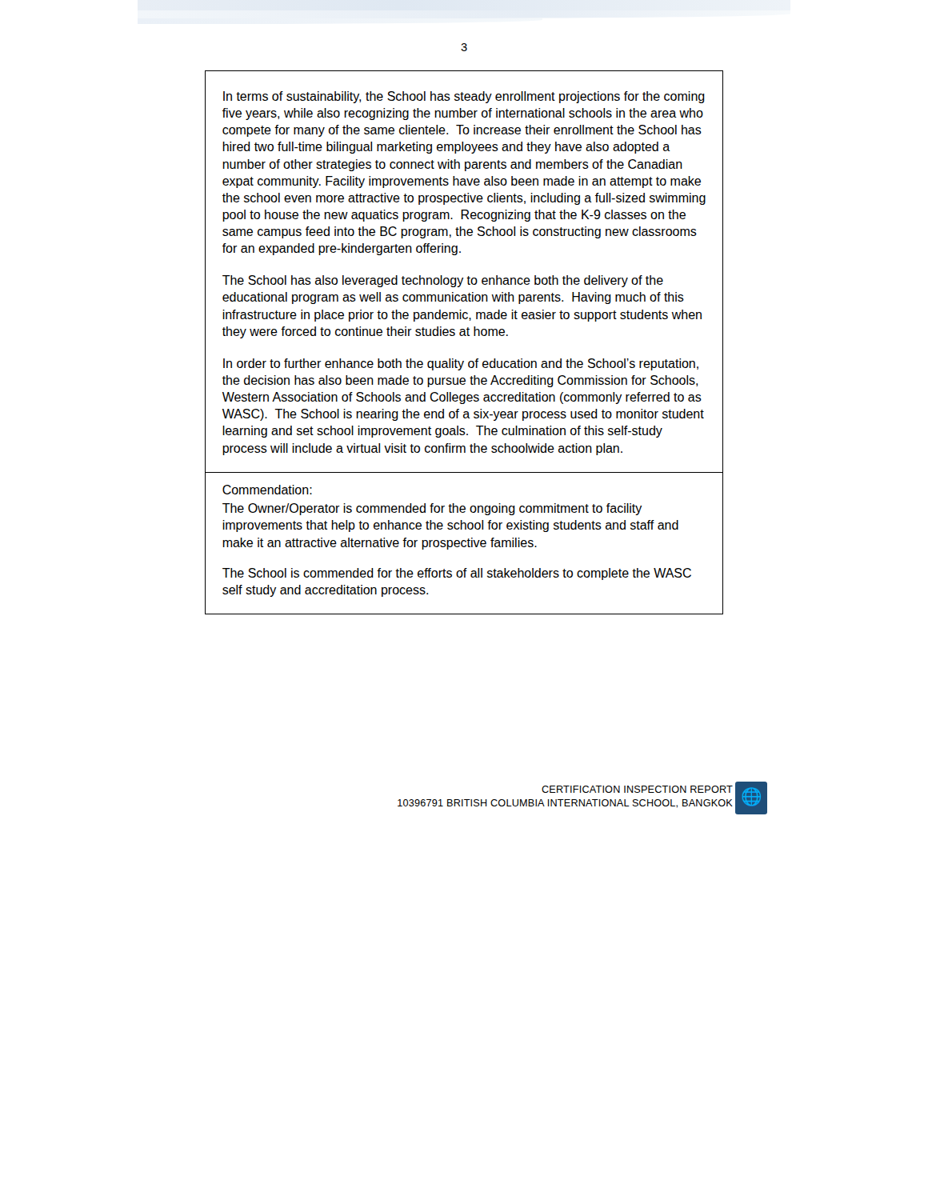3
In terms of sustainability, the School has steady enrollment projections for the coming five years, while also recognizing the number of international schools in the area who compete for many of the same clientele. To increase their enrollment the School has hired two full-time bilingual marketing employees and they have also adopted a number of other strategies to connect with parents and members of the Canadian expat community. Facility improvements have also been made in an attempt to make the school even more attractive to prospective clients, including a full-sized swimming pool to house the new aquatics program. Recognizing that the K-9 classes on the same campus feed into the BC program, the School is constructing new classrooms for an expanded pre-kindergarten offering.
The School has also leveraged technology to enhance both the delivery of the educational program as well as communication with parents. Having much of this infrastructure in place prior to the pandemic, made it easier to support students when they were forced to continue their studies at home.
In order to further enhance both the quality of education and the School’s reputation, the decision has also been made to pursue the Accrediting Commission for Schools, Western Association of Schools and Colleges accreditation (commonly referred to as WASC). The School is nearing the end of a six-year process used to monitor student learning and set school improvement goals. The culmination of this self-study process will include a virtual visit to confirm the schoolwide action plan.
Commendation:
The Owner/Operator is commended for the ongoing commitment to facility improvements that help to enhance the school for existing students and staff and make it an attractive alternative for prospective families.
The School is commended for the efforts of all stakeholders to complete the WASC self study and accreditation process.
CERTIFICATION INSPECTION REPORT
10396791 BRITISH COLUMBIA INTERNATIONAL SCHOOL, BANGKOK
🌐